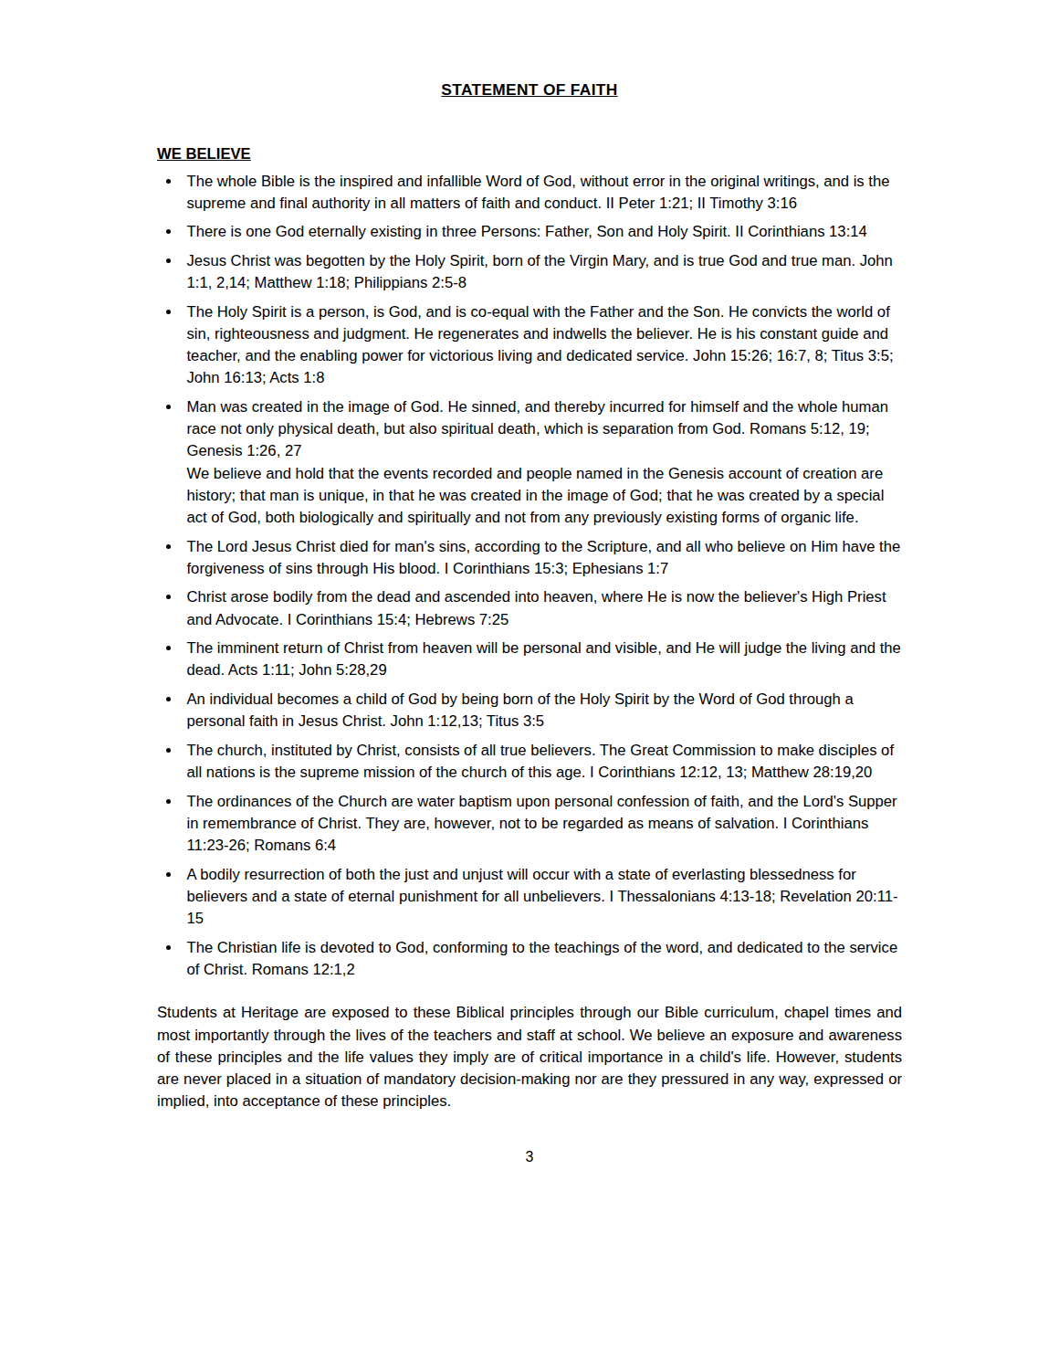STATEMENT OF FAITH
WE BELIEVE
The whole Bible is the inspired and infallible Word of God, without error in the original writings, and is the supreme and final authority in all matters of faith and conduct. II Peter 1:21; II Timothy 3:16
There is one God eternally existing in three Persons: Father, Son and Holy Spirit. II Corinthians 13:14
Jesus Christ was begotten by the Holy Spirit, born of the Virgin Mary, and is true God and true man. John 1:1, 2,14; Matthew 1:18; Philippians 2:5-8
The Holy Spirit is a person, is God, and is co-equal with the Father and the Son. He convicts the world of sin, righteousness and judgment. He regenerates and indwells the believer. He is his constant guide and teacher, and the enabling power for victorious living and dedicated service. John 15:26; 16:7, 8; Titus 3:5; John 16:13; Acts 1:8
Man was created in the image of God. He sinned, and thereby incurred for himself and the whole human race not only physical death, but also spiritual death, which is separation from God. Romans 5:12, 19; Genesis 1:26, 27
We believe and hold that the events recorded and people named in the Genesis account of creation are history; that man is unique, in that he was created in the image of God; that he was created by a special act of God, both biologically and spiritually and not from any previously existing forms of organic life.
The Lord Jesus Christ died for man's sins, according to the Scripture, and all who believe on Him have the forgiveness of sins through His blood. I Corinthians 15:3; Ephesians 1:7
Christ arose bodily from the dead and ascended into heaven, where He is now the believer's High Priest and Advocate. I Corinthians 15:4; Hebrews 7:25
The imminent return of Christ from heaven will be personal and visible, and He will judge the living and the dead. Acts 1:11; John 5:28,29
An individual becomes a child of God by being born of the Holy Spirit by the Word of God through a personal faith in Jesus Christ. John 1:12,13; Titus 3:5
The church, instituted by Christ, consists of all true believers. The Great Commission to make disciples of all nations is the supreme mission of the church of this age. I Corinthians 12:12, 13; Matthew 28:19,20
The ordinances of the Church are water baptism upon personal confession of faith, and the Lord's Supper in remembrance of Christ. They are, however, not to be regarded as means of salvation. I Corinthians 11:23-26; Romans 6:4
A bodily resurrection of both the just and unjust will occur with a state of everlasting blessedness for believers and a state of eternal punishment for all unbelievers. I Thessalonians 4:13-18; Revelation 20:11-15
The Christian life is devoted to God, conforming to the teachings of the word, and dedicated to the service of Christ. Romans 12:1,2
Students at Heritage are exposed to these Biblical principles through our Bible curriculum, chapel times and most importantly through the lives of the teachers and staff at school. We believe an exposure and awareness of these principles and the life values they imply are of critical importance in a child's life. However, students are never placed in a situation of mandatory decision-making nor are they pressured in any way, expressed or implied, into acceptance of these principles.
3